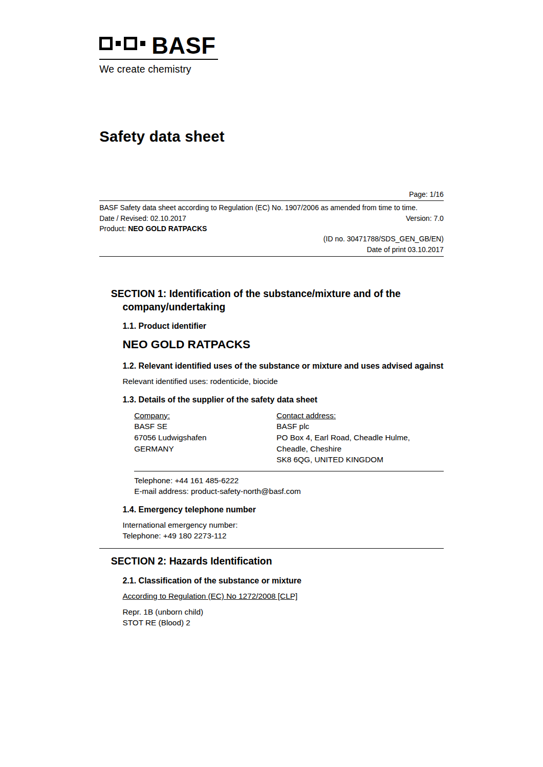BASF
We create chemistry
Safety data sheet
Page: 1/16
BASF Safety data sheet according to Regulation (EC) No. 1907/2006 as amended from time to time.
Date / Revised: 02.10.2017 Version: 7.0
Product: NEO GOLD RATPACKS
(ID no. 30471788/SDS_GEN_GB/EN)
Date of print 03.10.2017
SECTION 1: Identification of the substance/mixture and of the company/undertaking
1.1. Product identifier
NEO GOLD RATPACKS
1.2. Relevant identified uses of the substance or mixture and uses advised against
Relevant identified uses: rodenticide, biocide
1.3. Details of the supplier of the safety data sheet
| Company: | Contact address: |
| BASF SE | BASF plc |
| 67056 Ludwigshafen | PO Box 4, Earl Road, Cheadle Hulme, |
| GERMANY | Cheadle, Cheshire |
| | SK8 6QG, UNITED KINGDOM |
Telephone: +44 161 485-6222
E-mail address: product-safety-north@basf.com
1.4. Emergency telephone number
International emergency number:
Telephone: +49 180 2273-112
SECTION 2: Hazards Identification
2.1. Classification of the substance or mixture
According to Regulation (EC) No 1272/2008 [CLP]
Repr. 1B (unborn child)
STOT RE (Blood) 2